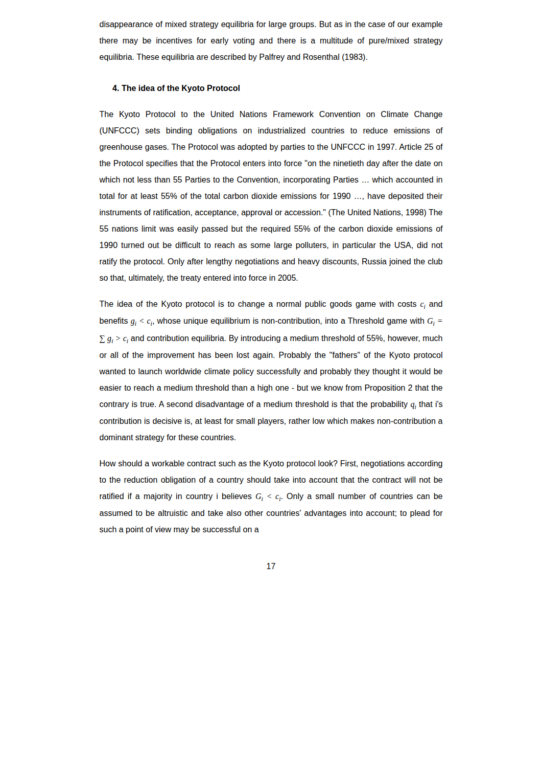disappearance of mixed strategy equilibria for large groups. But as in the case of our example there may be incentives for early voting and there is a multitude of pure/mixed strategy equilibria. These equilibria are described by Palfrey and Rosenthal (1983).
4. The idea of the Kyoto Protocol
The Kyoto Protocol to the United Nations Framework Convention on Climate Change (UNFCCC) sets binding obligations on industrialized countries to reduce emissions of greenhouse gases. The Protocol was adopted by parties to the UNFCCC in 1997. Article 25 of the Protocol specifies that the Protocol enters into force "on the ninetieth day after the date on which not less than 55 Parties to the Convention, incorporating Parties … which accounted in total for at least 55% of the total carbon dioxide emissions for 1990 …, have deposited their instruments of ratification, acceptance, approval or accession." (The United Nations, 1998) The 55 nations limit was easily passed but the required 55% of the carbon dioxide emissions of 1990 turned out be difficult to reach as some large polluters, in particular the USA, did not ratify the protocol. Only after lengthy negotiations and heavy discounts, Russia joined the club so that, ultimately, the treaty entered into force in 2005.
The idea of the Kyoto protocol is to change a normal public goods game with costs ci and benefits gi < ci, whose unique equilibrium is non-contribution, into a Threshold game with Gi = ∑ gi > ci and contribution equilibria. By introducing a medium threshold of 55%, however, much or all of the improvement has been lost again. Probably the "fathers" of the Kyoto protocol wanted to launch worldwide climate policy successfully and probably they thought it would be easier to reach a medium threshold than a high one - but we know from Proposition 2 that the contrary is true. A second disadvantage of a medium threshold is that the probability qi that i's contribution is decisive is, at least for small players, rather low which makes non-contribution a dominant strategy for these countries.
How should a workable contract such as the Kyoto protocol look? First, negotiations according to the reduction obligation of a country should take into account that the contract will not be ratified if a majority in country i believes Gi < ci. Only a small number of countries can be assumed to be altruistic and take also other countries' advantages into account; to plead for such a point of view may be successful on a
17